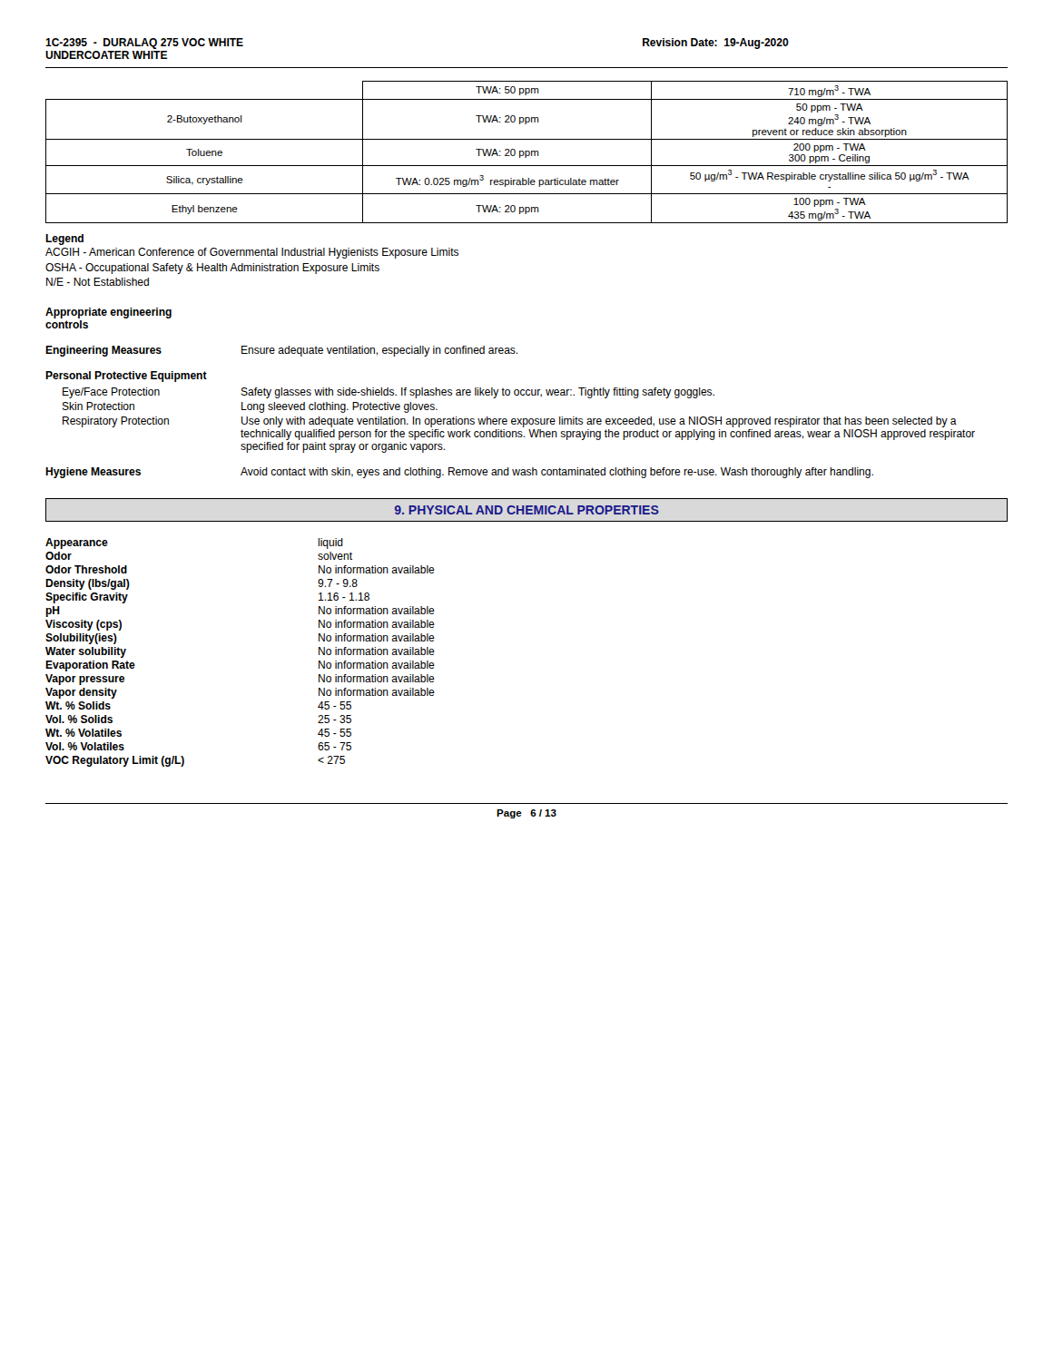1C-2395 - DURALAQ 275 VOC WHITE
UNDERCOATER WHITE
Revision Date: 19-Aug-2020
| | TWA: 50 ppm | 710 mg/m 3 - TWA |
| 2-Butoxyethanol | TWA: 20 ppm | 50 ppm - TWA 240 mg/m 3 - TWA prevent or reduce skin absorption |
| Toluene | TWA: 20 ppm | 200 ppm - TWA 300 ppm - Ceiling |
| Silica, crystalline | TWA: 0.025 mg/m 3 respirable particulate matter | 50 µg/m 3 - TWA Respirable crystalline silica 50 µg/m 3 - TWA - |
| Ethyl benzene | TWA: 20 ppm | 100 ppm - TWA 435 mg/m 3 - TWA |
Legend
ACGIH - American Conference of Governmental Industrial Hygienists Exposure Limits
OSHA - Occupational Safety & Health Administration Exposure Limits
N/E - Not Established
Appropriate engineering
controls
Engineering Measures
Ensure adequate ventilation, especially in confined areas.
Personal Protective Equipment
Eye/Face Protection
Safety glasses with side-shields. If splashes are likely to occur, wear:. Tightly fitting safety goggles.
Skin Protection
Long sleeved clothing. Protective gloves.
Respiratory Protection
Use only with adequate ventilation. In operations where exposure limits are exceeded, use a NIOSH approved respirator that has been selected by a technically qualified person for the specific work conditions. When spraying the product or applying in confined areas, wear a NIOSH approved respirator specified for paint spray or organic vapors.
Hygiene Measures
Avoid contact with skin, eyes and clothing. Remove and wash contaminated clothing before re-use. Wash thoroughly after handling.
9. PHYSICAL AND CHEMICAL PROPERTIES
Appearance
liquid
Odor
solvent
Odor Threshold
No information available
Density (lbs/gal)
9.7 - 9.8
Specific Gravity
1.16 - 1.18
pH
No information available
Viscosity (cps)
No information available
Solubility(ies)
No information available
Water solubility
No information available
Evaporation Rate
No information available
Vapor pressure
No information available
Vapor density
No information available
Wt. % Solids
45 - 55
Vol. % Solids
25 - 35
Wt. % Volatiles
45 - 55
Vol. % Volatiles
65 - 75
VOC Regulatory Limit (g/L)
< 275
Page 6 / 13